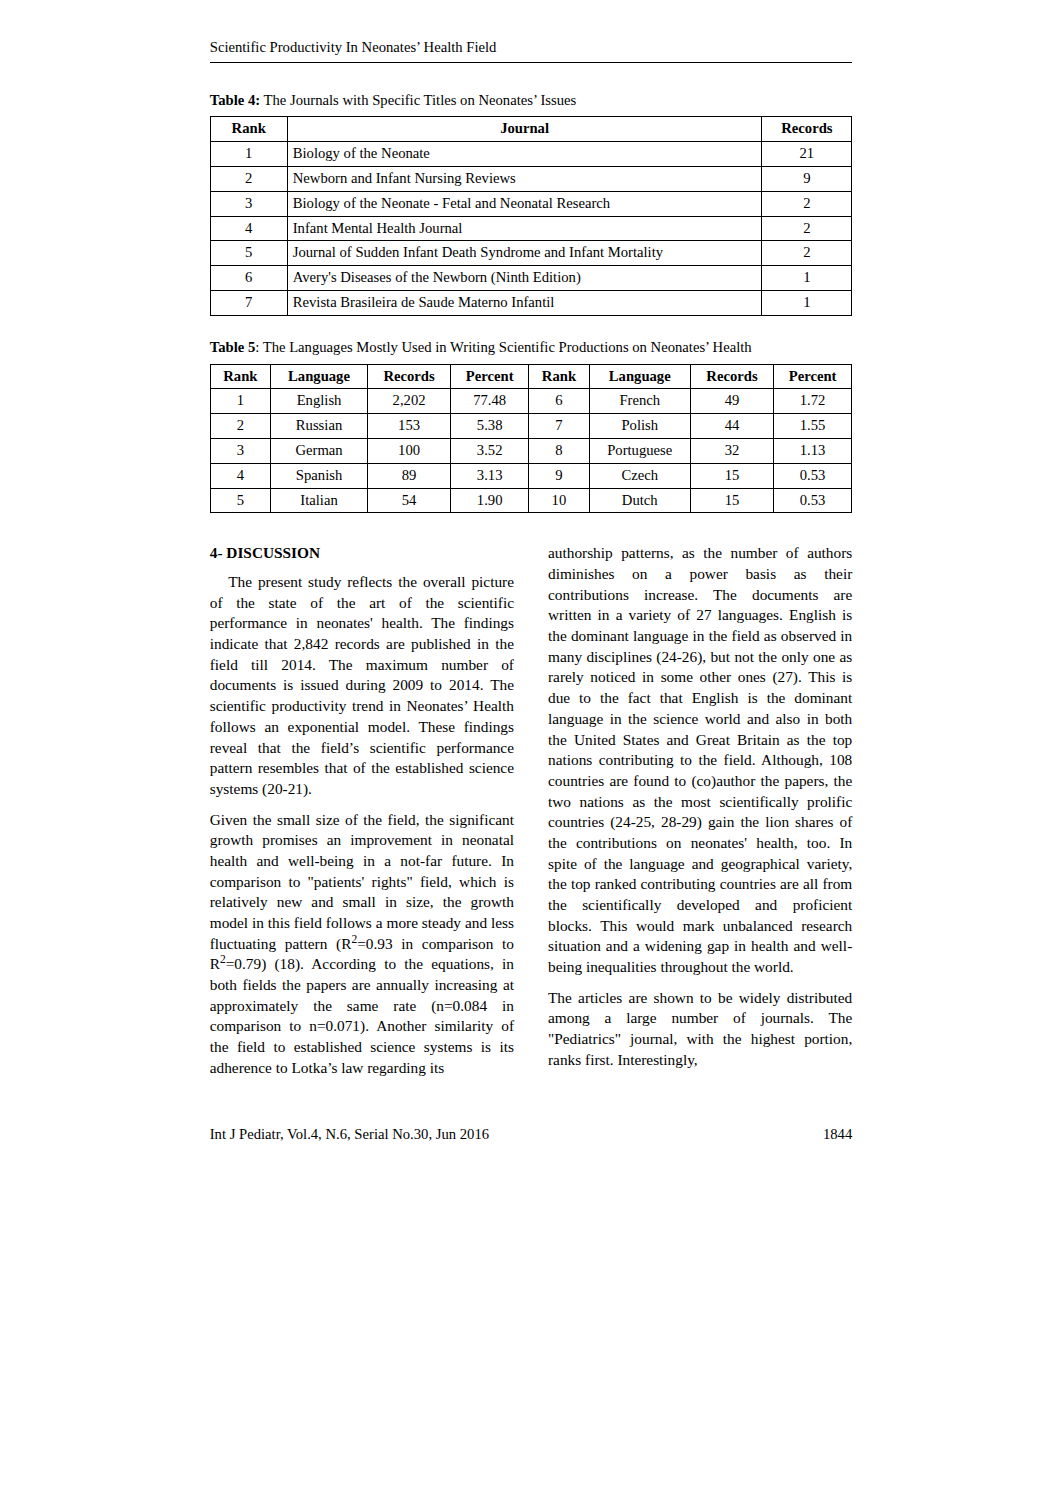Scientific Productivity In Neonates’ Health Field
Table 4: The Journals with Specific Titles on Neonates’ Issues
| Rank | Journal | Records |
| --- | --- | --- |
| 1 | Biology of the Neonate | 21 |
| 2 | Newborn and Infant Nursing Reviews | 9 |
| 3 | Biology of the Neonate - Fetal and Neonatal Research | 2 |
| 4 | Infant Mental Health Journal | 2 |
| 5 | Journal of Sudden Infant Death Syndrome and Infant Mortality | 2 |
| 6 | Avery's Diseases of the Newborn (Ninth Edition) | 1 |
| 7 | Revista Brasileira de Saude Materno Infantil | 1 |
Table 5: The Languages Mostly Used in Writing Scientific Productions on Neonates’ Health
| Rank | Language | Records | Percent | Rank | Language | Records | Percent |
| --- | --- | --- | --- | --- | --- | --- | --- |
| 1 | English | 2,202 | 77.48 | 6 | French | 49 | 1.72 |
| 2 | Russian | 153 | 5.38 | 7 | Polish | 44 | 1.55 |
| 3 | German | 100 | 3.52 | 8 | Portuguese | 32 | 1.13 |
| 4 | Spanish | 89 | 3.13 | 9 | Czech | 15 | 0.53 |
| 5 | Italian | 54 | 1.90 | 10 | Dutch | 15 | 0.53 |
4- DISCUSSION
The present study reflects the overall picture of the state of the art of the scientific performance in neonates' health. The findings indicate that 2,842 records are published in the field till 2014. The maximum number of documents is issued during 2009 to 2014. The scientific productivity trend in Neonates’ Health follows an exponential model. These findings reveal that the field’s scientific performance pattern resembles that of the established science systems (20-21).
Given the small size of the field, the significant growth promises an improvement in neonatal health and well-being in a not-far future. In comparison to "patients' rights" field, which is relatively new and small in size, the growth model in this field follows a more steady and less fluctuating pattern (R2=0.93 in comparison to R2=0.79) (18). According to the equations, in both fields the papers are annually increasing at approximately the same rate (n=0.084 in comparison to n=0.071). Another similarity of the field to established science systems is its adherence to Lotka’s law regarding its
authorship patterns, as the number of authors diminishes on a power basis as their contributions increase. The documents are written in a variety of 27 languages. English is the dominant language in the field as observed in many disciplines (24-26), but not the only one as rarely noticed in some other ones (27). This is due to the fact that English is the dominant language in the science world and also in both the United States and Great Britain as the top nations contributing to the field. Although, 108 countries are found to (co)author the papers, the two nations as the most scientifically prolific countries (24-25, 28-29) gain the lion shares of the contributions on neonates' health, too. In spite of the language and geographical variety, the top ranked contributing countries are all from the scientifically developed and proficient blocks. This would mark unbalanced research situation and a widening gap in health and well-being inequalities throughout the world.
The articles are shown to be widely distributed among a large number of journals. The "Pediatrics" journal, with the highest portion, ranks first. Interestingly,
Int J Pediatr, Vol.4, N.6, Serial No.30, Jun 2016 1844